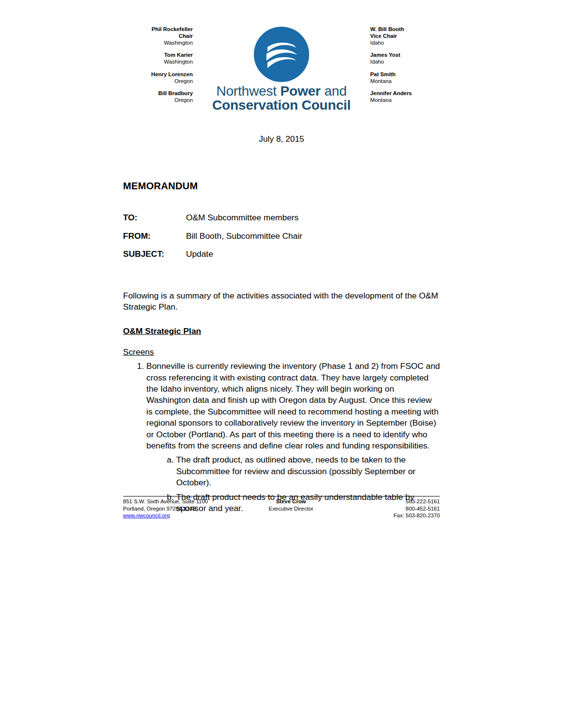| Phil Rockefeller Chair Washington Tom Karier Washington Henry Lorenzen Oregon Bill Bradbury Oregon | Northwest Power and Conservation Council | W. Bill Booth Vice Chair Idaho James Yost Idaho Pat Smith Montana Jennifer Anders Montana |
July 8, 2015
MEMORANDUM
| TO: | O&M Subcommittee members |
| FROM: | Bill Booth, Subcommittee Chair |
| SUBJECT: | Update |
Following is a summary of the activities associated with the development of the O&M Strategic Plan.
O&M Strategic Plan
Screens
Bonneville is currently reviewing the inventory (Phase 1 and 2) from FSOC and cross referencing it with existing contract data. They have largely completed the Idaho inventory, which aligns nicely. They will begin working on Washington data and finish up with Oregon data by August. Once this review is complete, the Subcommittee will need to recommend hosting a meeting with regional sponsors to collaboratively review the inventory in September (Boise) or October (Portland). As part of this meeting there is a need to identify who benefits from the screens and define clear roles and funding responsibilities.
The draft product, as outlined above, needs to be taken to the Subcommittee for review and discussion (possibly September or October).
The draft product needs to be an easily understandable table by sponsor and year.
| 851 S.W. Sixth Avenue, Suite 1100 Portland, Oregon 97204-1348 www.nwcouncil.org | Steve Crow Executive Director | 503-222-5161 800-452-5161 Fax: 503-820-2370 |